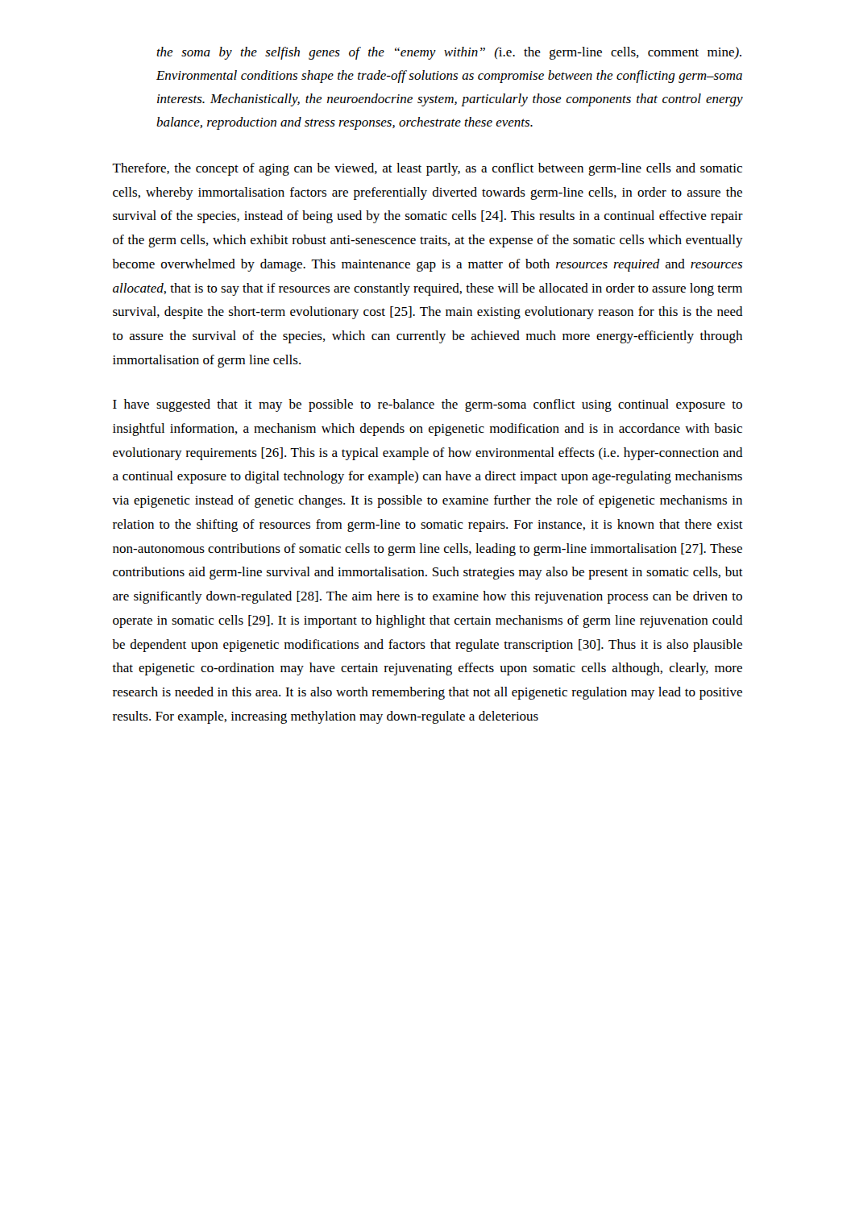the soma by the selfish genes of the “enemy within” (i.e. the germ-line cells, comment mine). Environmental conditions shape the trade-off solutions as compromise between the conflicting germ–soma interests. Mechanistically, the neuroendocrine system, particularly those components that control energy balance, reproduction and stress responses, orchestrate these events.
Therefore, the concept of aging can be viewed, at least partly, as a conflict between germ-line cells and somatic cells, whereby immortalisation factors are preferentially diverted towards germ-line cells, in order to assure the survival of the species, instead of being used by the somatic cells [24]. This results in a continual effective repair of the germ cells, which exhibit robust anti-senescence traits, at the expense of the somatic cells which eventually become overwhelmed by damage. This maintenance gap is a matter of both resources required and resources allocated, that is to say that if resources are constantly required, these will be allocated in order to assure long term survival, despite the short-term evolutionary cost [25]. The main existing evolutionary reason for this is the need to assure the survival of the species, which can currently be achieved much more energy-efficiently through immortalisation of germ line cells.
I have suggested that it may be possible to re-balance the germ-soma conflict using continual exposure to insightful information, a mechanism which depends on epigenetic modification and is in accordance with basic evolutionary requirements [26]. This is a typical example of how environmental effects (i.e. hyper-connection and a continual exposure to digital technology for example) can have a direct impact upon age-regulating mechanisms via epigenetic instead of genetic changes. It is possible to examine further the role of epigenetic mechanisms in relation to the shifting of resources from germ-line to somatic repairs. For instance, it is known that there exist non-autonomous contributions of somatic cells to germ line cells, leading to germ-line immortalisation [27]. These contributions aid germ-line survival and immortalisation. Such strategies may also be present in somatic cells, but are significantly down-regulated [28]. The aim here is to examine how this rejuvenation process can be driven to operate in somatic cells [29]. It is important to highlight that certain mechanisms of germ line rejuvenation could be dependent upon epigenetic modifications and factors that regulate transcription [30]. Thus it is also plausible that epigenetic co-ordination may have certain rejuvenating effects upon somatic cells although, clearly, more research is needed in this area. It is also worth remembering that not all epigenetic regulation may lead to positive results. For example, increasing methylation may down-regulate a deleterious